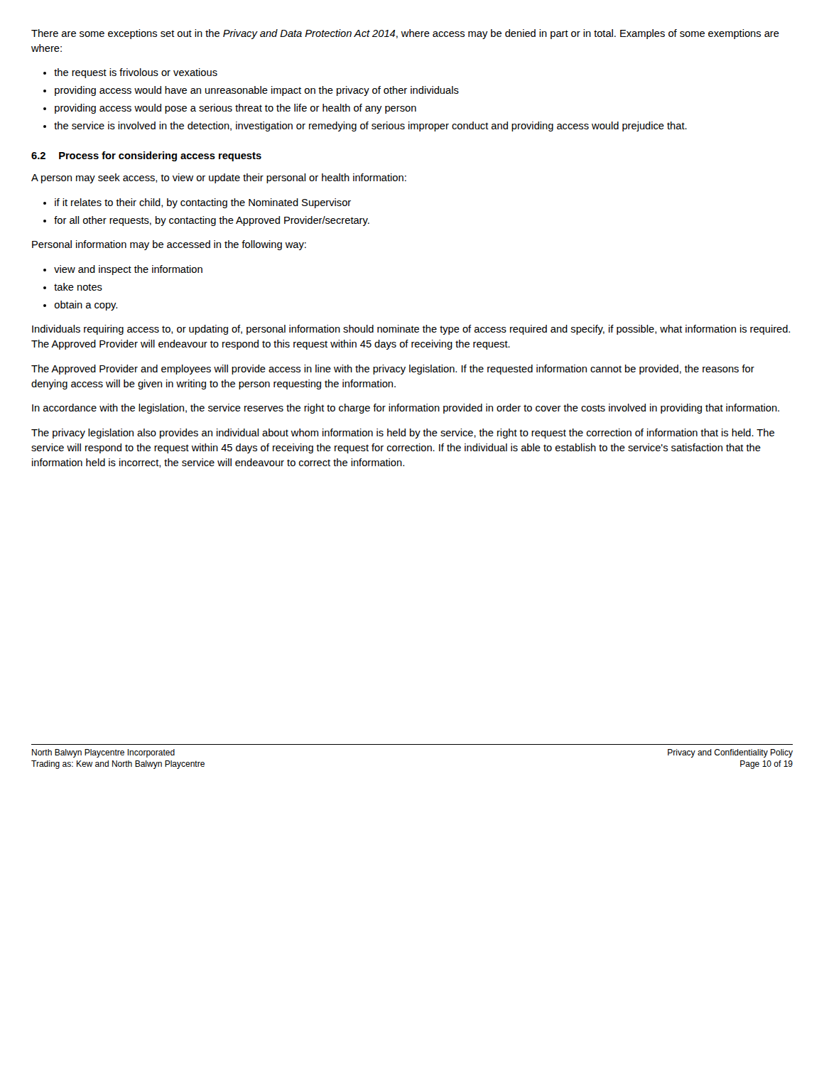There are some exceptions set out in the Privacy and Data Protection Act 2014, where access may be denied in part or in total. Examples of some exemptions are where:
the request is frivolous or vexatious
providing access would have an unreasonable impact on the privacy of other individuals
providing access would pose a serious threat to the life or health of any person
the service is involved in the detection, investigation or remedying of serious improper conduct and providing access would prejudice that.
6.2 Process for considering access requests
A person may seek access, to view or update their personal or health information:
if it relates to their child, by contacting the Nominated Supervisor
for all other requests, by contacting the Approved Provider/secretary.
Personal information may be accessed in the following way:
view and inspect the information
take notes
obtain a copy.
Individuals requiring access to, or updating of, personal information should nominate the type of access required and specify, if possible, what information is required. The Approved Provider will endeavour to respond to this request within 45 days of receiving the request.
The Approved Provider and employees will provide access in line with the privacy legislation. If the requested information cannot be provided, the reasons for denying access will be given in writing to the person requesting the information.
In accordance with the legislation, the service reserves the right to charge for information provided in order to cover the costs involved in providing that information.
The privacy legislation also provides an individual about whom information is held by the service, the right to request the correction of information that is held. The service will respond to the request within 45 days of receiving the request for correction. If the individual is able to establish to the service's satisfaction that the information held is incorrect, the service will endeavour to correct the information.
North Balwyn Playcentre Incorporated
Trading as: Kew and North Balwyn Playcentre
Privacy and Confidentiality Policy
Page 10 of 19